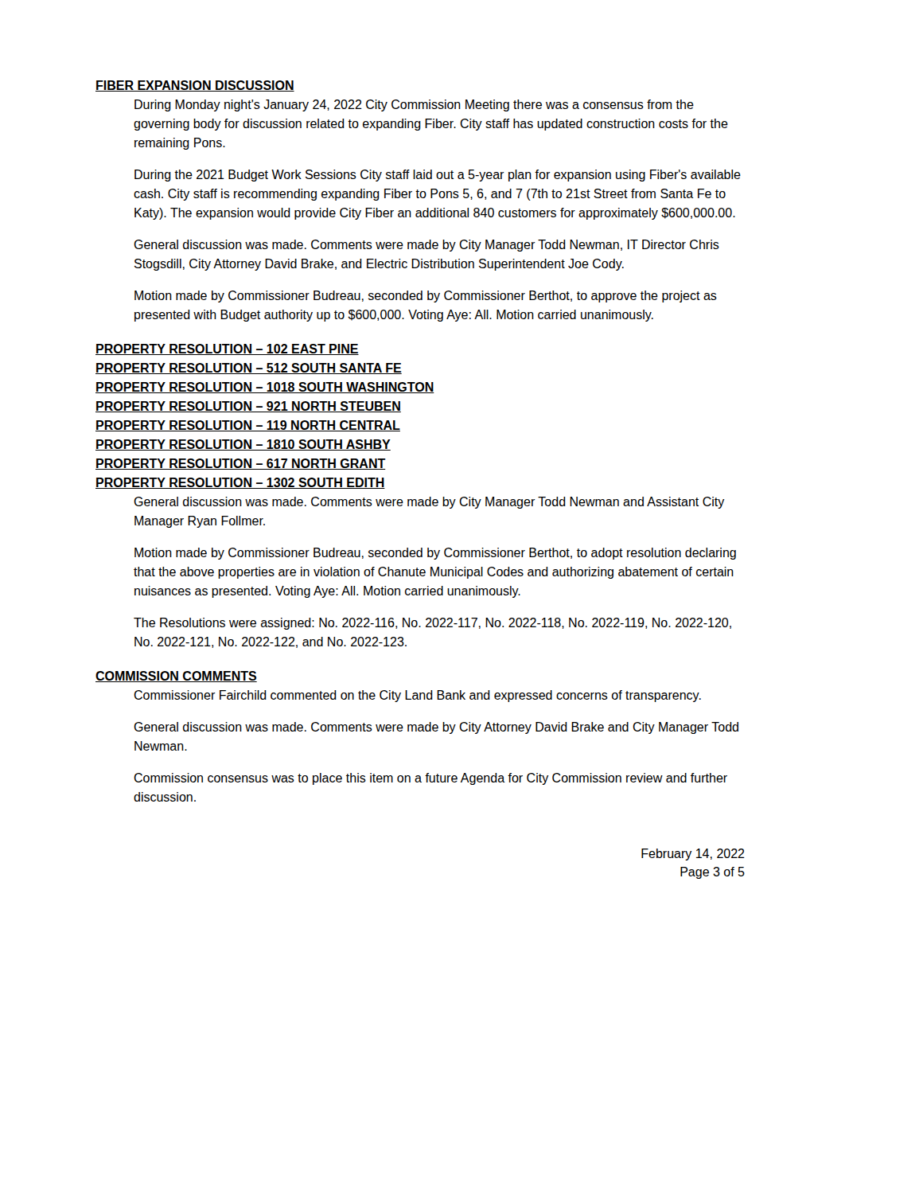FIBER EXPANSION DISCUSSION
During Monday night's January 24, 2022 City Commission Meeting there was a consensus from the governing body for discussion related to expanding Fiber. City staff has updated construction costs for the remaining Pons.
During the 2021 Budget Work Sessions City staff laid out a 5-year plan for expansion using Fiber's available cash. City staff is recommending expanding Fiber to Pons 5, 6, and 7 (7th to 21st Street from Santa Fe to Katy). The expansion would provide City Fiber an additional 840 customers for approximately $600,000.00.
General discussion was made. Comments were made by City Manager Todd Newman, IT Director Chris Stogsdill, City Attorney David Brake, and Electric Distribution Superintendent Joe Cody.
Motion made by Commissioner Budreau, seconded by Commissioner Berthot, to approve the project as presented with Budget authority up to $600,000. Voting Aye: All. Motion carried unanimously.
PROPERTY RESOLUTION – 102 EAST PINE
PROPERTY RESOLUTION – 512 SOUTH SANTA FE
PROPERTY RESOLUTION – 1018 SOUTH WASHINGTON
PROPERTY RESOLUTION – 921 NORTH STEUBEN
PROPERTY RESOLUTION – 119 NORTH CENTRAL
PROPERTY RESOLUTION – 1810 SOUTH ASHBY
PROPERTY RESOLUTION – 617 NORTH GRANT
PROPERTY RESOLUTION – 1302 SOUTH EDITH
General discussion was made. Comments were made by City Manager Todd Newman and Assistant City Manager Ryan Follmer.
Motion made by Commissioner Budreau, seconded by Commissioner Berthot, to adopt resolution declaring that the above properties are in violation of Chanute Municipal Codes and authorizing abatement of certain nuisances as presented. Voting Aye: All. Motion carried unanimously.
The Resolutions were assigned: No. 2022-116, No. 2022-117, No. 2022-118, No. 2022-119, No. 2022-120, No. 2022-121, No. 2022-122, and No. 2022-123.
COMMISSION COMMENTS
Commissioner Fairchild commented on the City Land Bank and expressed concerns of transparency.
General discussion was made. Comments were made by City Attorney David Brake and City Manager Todd Newman.
Commission consensus was to place this item on a future Agenda for City Commission review and further discussion.
February 14, 2022
Page 3 of 5